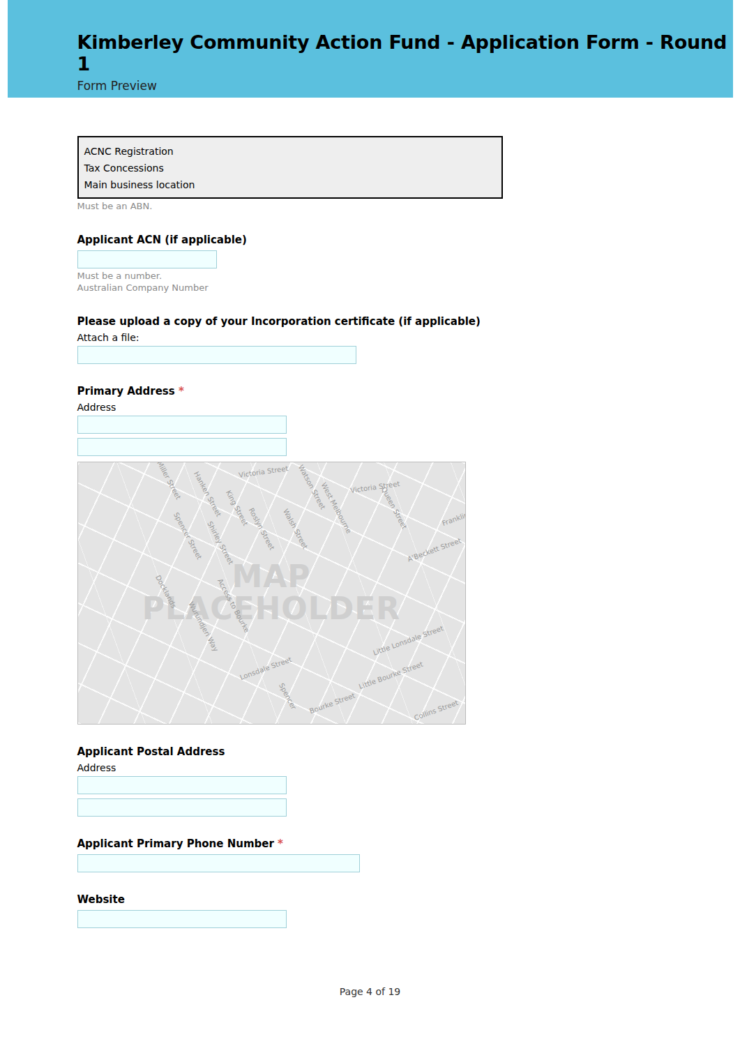Kimberley Community Action Fund - Application Form - Round 1
Form Preview
ACNC Registration
Tax Concessions
Main business location
Must be an ABN.
Applicant ACN (if applicable)
Must be a number.
Australian Company Number
Please upload a copy of your Incorporation certificate (if applicable)
Attach a file:
Primary Address *
Address
MAP
PLACEHOLDER
Victoria Street
Victoria Street
Miller Street
Hanken Street
King Street
Watson Street
West Melbourne
Queen Street
Franklin Street
Victoria
Spencer Street
Shirley Street
Roslyn Street
Walsh Street
A'Beckett Street
Lonsdale Street
Docklands
Access to Bourke
Wurundjeri Way
Little Lonsdale Street
Lonsdale Street
Little Bourke Street
Spencer
Bourke Street
Collins Street
Applicant Postal Address
Address
Applicant Primary Phone Number *
Website
Page 4 of 19